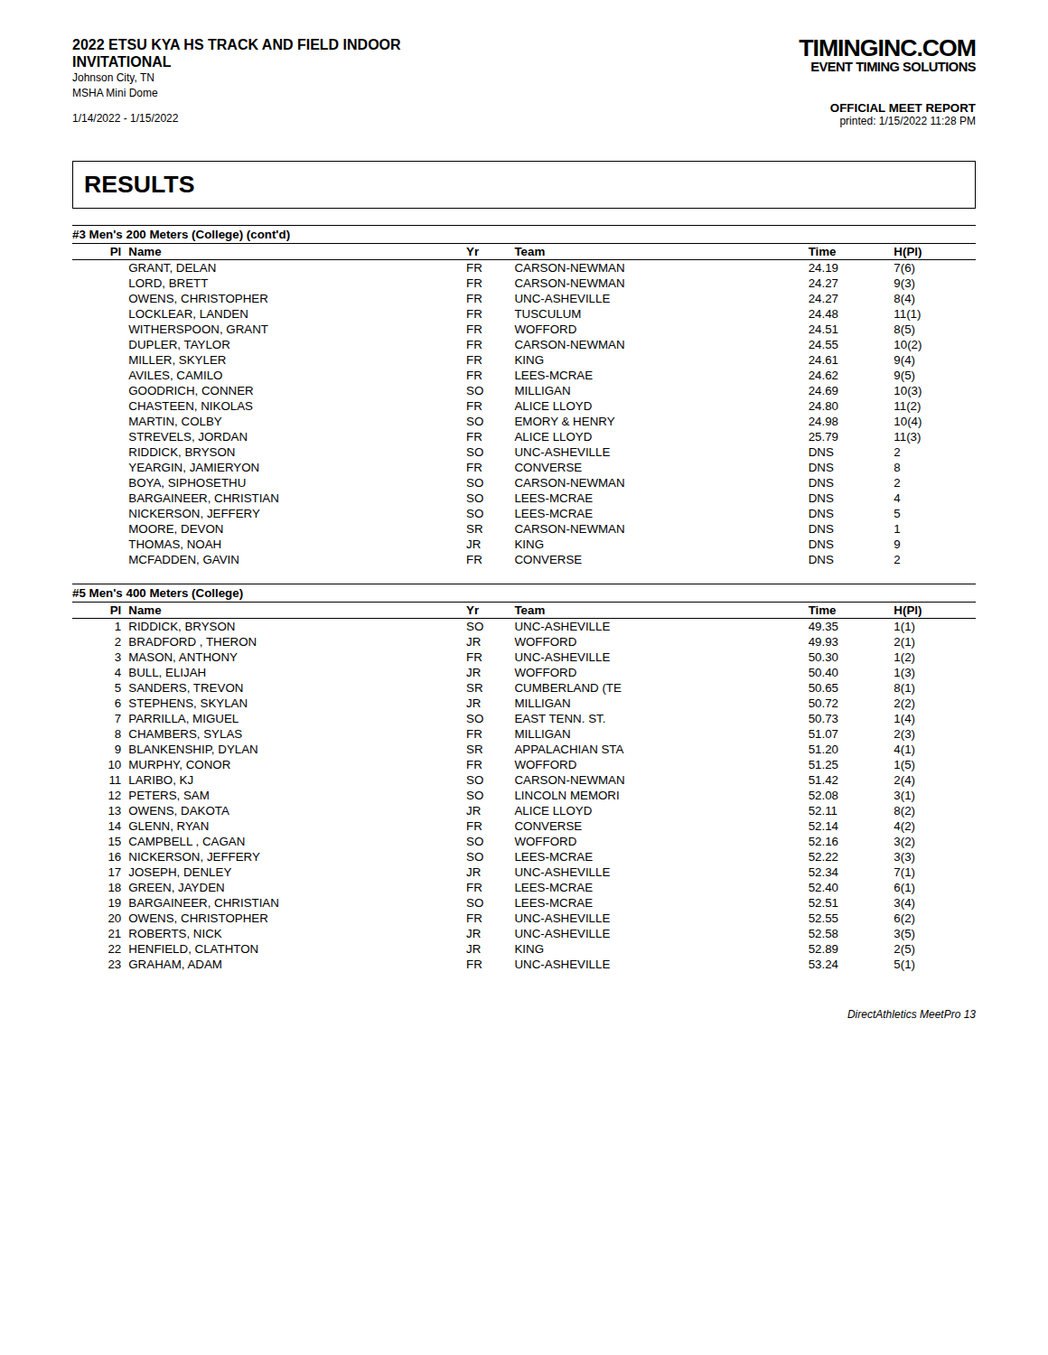2022 ETSU KYA HS TRACK AND FIELD INDOOR
INVITATIONAL
Johnson City, TN
MSHA Mini Dome
1/14/2022 - 1/15/2022
TIMINGINC.COM
EVENT TIMING SOLUTIONS
OFFICIAL MEET REPORT
printed: 1/15/2022 11:28 PM
RESULTS
#3 Men's 200 Meters (College) (cont'd)
| Pl | Name | Yr | Team | Time | H(Pl) |
| --- | --- | --- | --- | --- | --- |
| | GRANT, DELAN | FR | CARSON-NEWMAN | 24.19 | 7(6) |
| | LORD, BRETT | FR | CARSON-NEWMAN | 24.27 | 9(3) |
| | OWENS, CHRISTOPHER | FR | UNC-ASHEVILLE | 24.27 | 8(4) |
| | LOCKLEAR, LANDEN | FR | TUSCULUM | 24.48 | 11(1) |
| | WITHERSPOON, GRANT | FR | WOFFORD | 24.51 | 8(5) |
| | DUPLER, TAYLOR | FR | CARSON-NEWMAN | 24.55 | 10(2) |
| | MILLER, SKYLER | FR | KING | 24.61 | 9(4) |
| | AVILES, CAMILO | FR | LEES-MCRAE | 24.62 | 9(5) |
| | GOODRICH, CONNER | SO | MILLIGAN | 24.69 | 10(3) |
| | CHASTEEN, NIKOLAS | FR | ALICE LLOYD | 24.80 | 11(2) |
| | MARTIN, COLBY | SO | EMORY & HENRY | 24.98 | 10(4) |
| | STREVELS, JORDAN | FR | ALICE LLOYD | 25.79 | 11(3) |
| | RIDDICK, BRYSON | SO | UNC-ASHEVILLE | DNS | 2 |
| | YEARGIN, JAMIERYON | FR | CONVERSE | DNS | 8 |
| | BOYA, SIPHOSETHU | SO | CARSON-NEWMAN | DNS | 2 |
| | BARGAINEER, CHRISTIAN | SO | LEES-MCRAE | DNS | 4 |
| | NICKERSON, JEFFERY | SO | LEES-MCRAE | DNS | 5 |
| | MOORE, DEVON | SR | CARSON-NEWMAN | DNS | 1 |
| | THOMAS, NOAH | JR | KING | DNS | 9 |
| | MCFADDEN, GAVIN | FR | CONVERSE | DNS | 2 |
#5 Men's 400 Meters (College)
| Pl | Name | Yr | Team | Time | H(Pl) |
| --- | --- | --- | --- | --- | --- |
| 1 | RIDDICK, BRYSON | SO | UNC-ASHEVILLE | 49.35 | 1(1) |
| 2 | BRADFORD , THERON | JR | WOFFORD | 49.93 | 2(1) |
| 3 | MASON, ANTHONY | FR | UNC-ASHEVILLE | 50.30 | 1(2) |
| 4 | BULL, ELIJAH | JR | WOFFORD | 50.40 | 1(3) |
| 5 | SANDERS, TREVON | SR | CUMBERLAND (TE | 50.65 | 8(1) |
| 6 | STEPHENS, SKYLAN | JR | MILLIGAN | 50.72 | 2(2) |
| 7 | PARRILLA, MIGUEL | SO | EAST TENN. ST. | 50.73 | 1(4) |
| 8 | CHAMBERS, SYLAS | FR | MILLIGAN | 51.07 | 2(3) |
| 9 | BLANKENSHIP, DYLAN | SR | APPALACHIAN STA | 51.20 | 4(1) |
| 10 | MURPHY, CONOR | FR | WOFFORD | 51.25 | 1(5) |
| 11 | LARIBO, KJ | SO | CARSON-NEWMAN | 51.42 | 2(4) |
| 12 | PETERS, SAM | SO | LINCOLN MEMORI | 52.08 | 3(1) |
| 13 | OWENS, DAKOTA | JR | ALICE LLOYD | 52.11 | 8(2) |
| 14 | GLENN, RYAN | FR | CONVERSE | 52.14 | 4(2) |
| 15 | CAMPBELL , CAGAN | SO | WOFFORD | 52.16 | 3(2) |
| 16 | NICKERSON, JEFFERY | SO | LEES-MCRAE | 52.22 | 3(3) |
| 17 | JOSEPH, DENLEY | JR | UNC-ASHEVILLE | 52.34 | 7(1) |
| 18 | GREEN, JAYDEN | FR | LEES-MCRAE | 52.40 | 6(1) |
| 19 | BARGAINEER, CHRISTIAN | SO | LEES-MCRAE | 52.51 | 3(4) |
| 20 | OWENS, CHRISTOPHER | FR | UNC-ASHEVILLE | 52.55 | 6(2) |
| 21 | ROBERTS, NICK | JR | UNC-ASHEVILLE | 52.58 | 3(5) |
| 22 | HENFIELD, CLATHTON | JR | KING | 52.89 | 2(5) |
| 23 | GRAHAM, ADAM | FR | UNC-ASHEVILLE | 53.24 | 5(1) |
DirectAthletics MeetPro 13